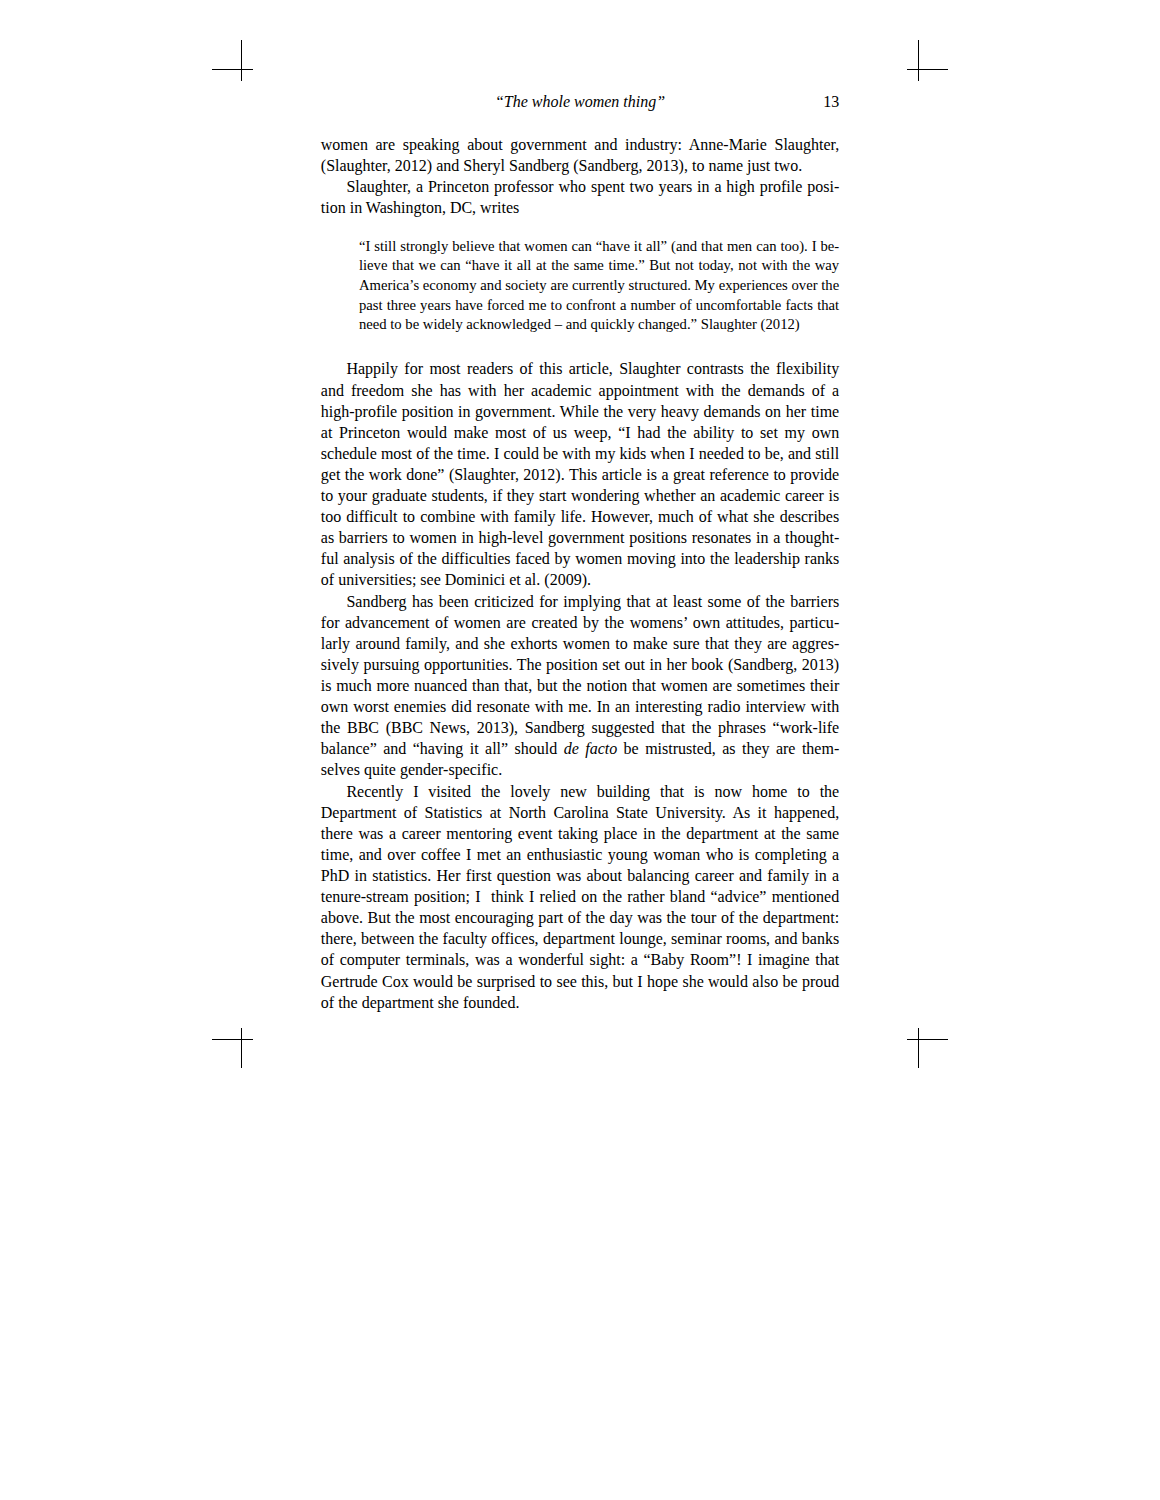“The whole women thing” 13
women are speaking about government and industry: Anne-Marie Slaughter, (Slaughter, 2012) and Sheryl Sandberg (Sandberg, 2013), to name just two.
Slaughter, a Princeton professor who spent two years in a high profile position in Washington, DC, writes
“I still strongly believe that women can “have it all” (and that men can too). I believe that we can “have it all at the same time.” But not today, not with the way America’s economy and society are currently structured. My experiences over the past three years have forced me to confront a number of uncomfortable facts that need to be widely acknowledged – and quickly changed.” Slaughter (2012)
Happily for most readers of this article, Slaughter contrasts the flexibility and freedom she has with her academic appointment with the demands of a high-profile position in government. While the very heavy demands on her time at Princeton would make most of us weep, “I had the ability to set my own schedule most of the time. I could be with my kids when I needed to be, and still get the work done” (Slaughter, 2012). This article is a great reference to provide to your graduate students, if they start wondering whether an academic career is too difficult to combine with family life. However, much of what she describes as barriers to women in high-level government positions resonates in a thoughtful analysis of the difficulties faced by women moving into the leadership ranks of universities; see Dominici et al. (2009).
Sandberg has been criticized for implying that at least some of the barriers for advancement of women are created by the womens’ own attitudes, particularly around family, and she exhorts women to make sure that they are aggressively pursuing opportunities. The position set out in her book (Sandberg, 2013) is much more nuanced than that, but the notion that women are sometimes their own worst enemies did resonate with me. In an interesting radio interview with the BBC (BBC News, 2013), Sandberg suggested that the phrases “work-life balance” and “having it all” should de facto be mistrusted, as they are themselves quite gender-specific.
Recently I visited the lovely new building that is now home to the Department of Statistics at North Carolina State University. As it happened, there was a career mentoring event taking place in the department at the same time, and over coffee I met an enthusiastic young woman who is completing a PhD in statistics. Her first question was about balancing career and family in a tenure-stream position; I think I relied on the rather bland “advice” mentioned above. But the most encouraging part of the day was the tour of the department: there, between the faculty offices, department lounge, seminar rooms, and banks of computer terminals, was a wonderful sight: a “Baby Room”! I imagine that Gertrude Cox would be surprised to see this, but I hope she would also be proud of the department she founded.